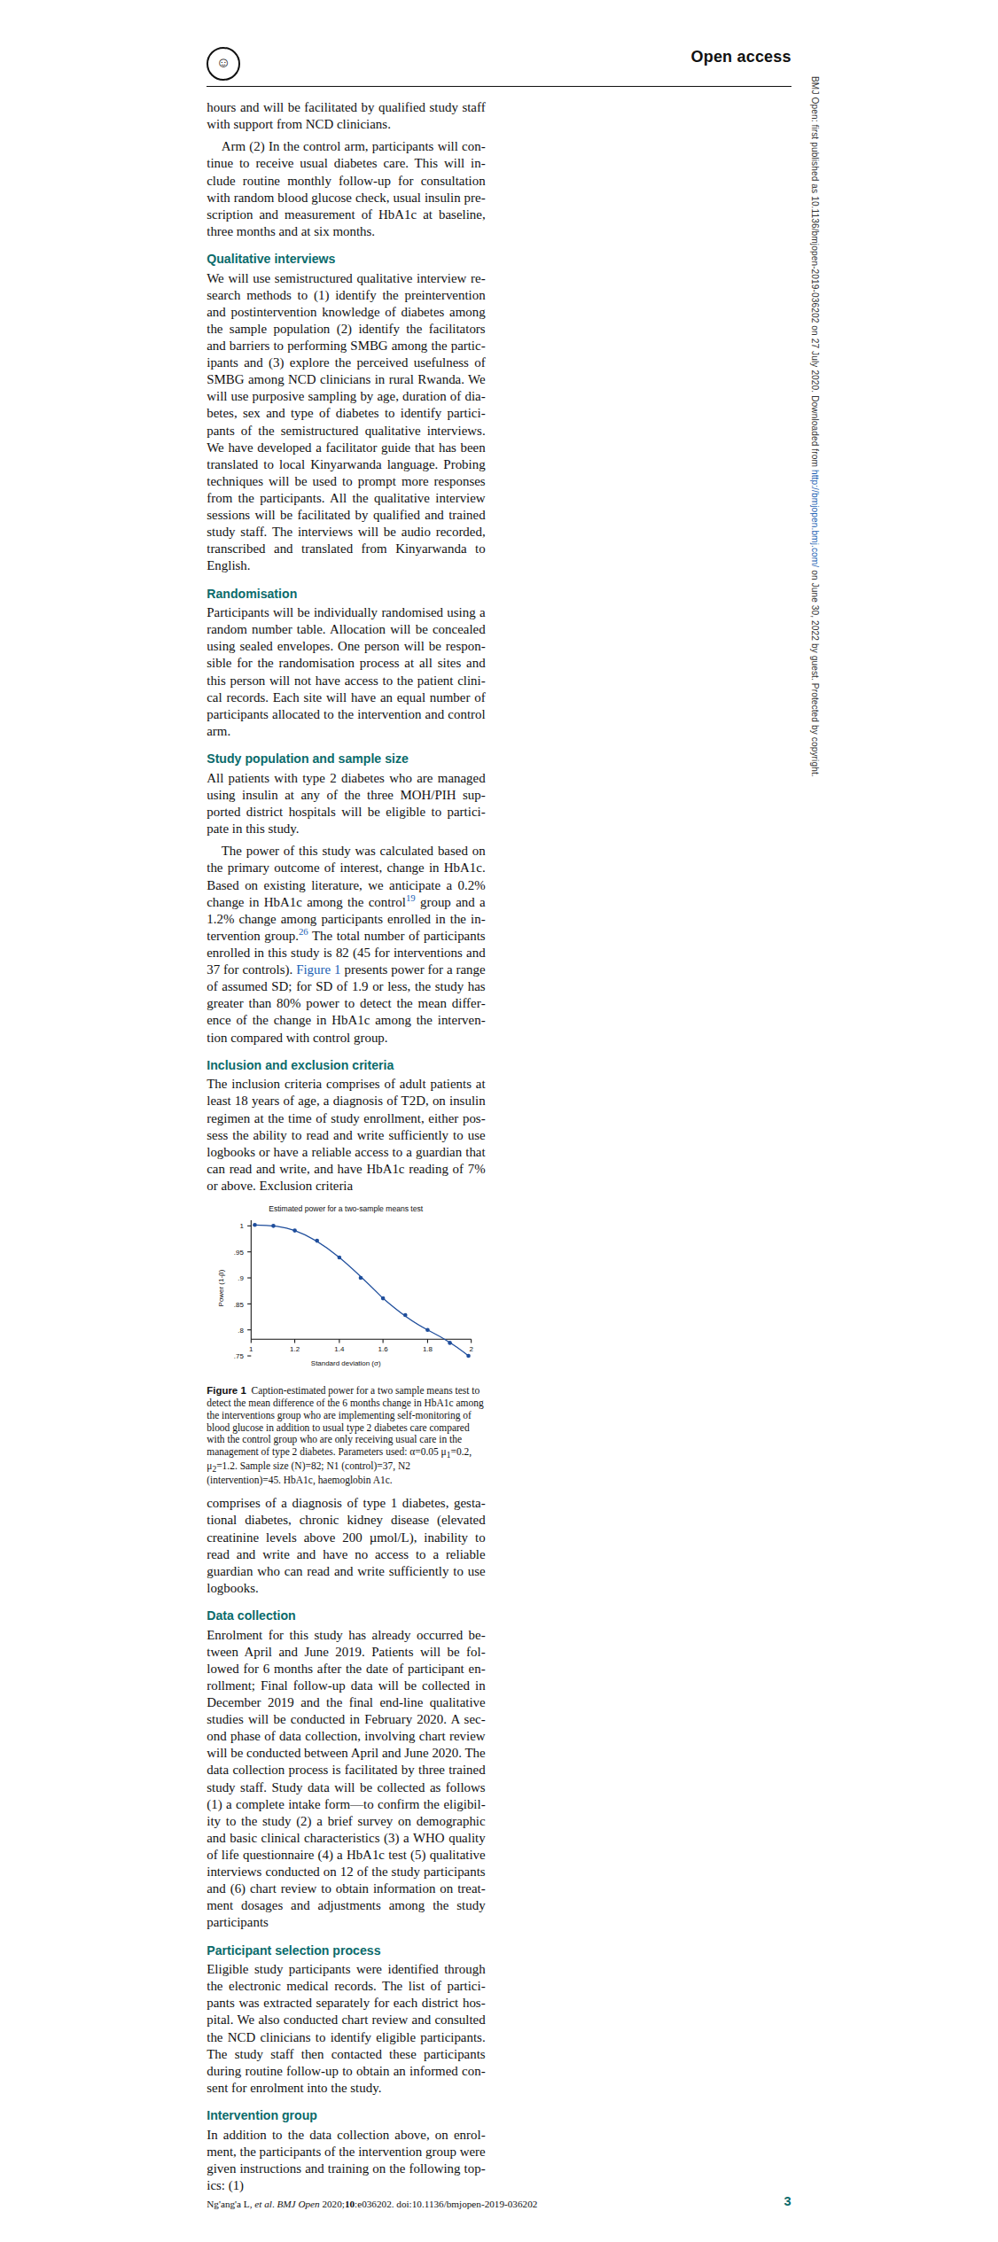☺
Open access
hours and will be facilitated by qualified study staff with support from NCD clinicians.
Arm (2) In the control arm, participants will continue to receive usual diabetes care. This will include routine monthly follow-up for consultation with random blood glucose check, usual insulin prescription and measurement of HbA1c at baseline, three months and at six months.
Qualitative interviews
We will use semistructured qualitative interview research methods to (1) identify the preintervention and postintervention knowledge of diabetes among the sample population (2) identify the facilitators and barriers to performing SMBG among the participants and (3) explore the perceived usefulness of SMBG among NCD clinicians in rural Rwanda. We will use purposive sampling by age, duration of diabetes, sex and type of diabetes to identify participants of the semistructured qualitative interviews. We have developed a facilitator guide that has been translated to local Kinyarwanda language. Probing techniques will be used to prompt more responses from the participants. All the qualitative interview sessions will be facilitated by qualified and trained study staff. The interviews will be audio recorded, transcribed and translated from Kinyarwanda to English.
Randomisation
Participants will be individually randomised using a random number table. Allocation will be concealed using sealed envelopes. One person will be responsible for the randomisation process at all sites and this person will not have access to the patient clinical records. Each site will have an equal number of participants allocated to the intervention and control arm.
Study population and sample size
All patients with type 2 diabetes who are managed using insulin at any of the three MOH/PIH supported district hospitals will be eligible to participate in this study.
The power of this study was calculated based on the primary outcome of interest, change in HbA1c. Based on existing literature, we anticipate a 0.2% change in HbA1c among the control19 group and a 1.2% change among participants enrolled in the intervention group.26 The total number of participants enrolled in this study is 82 (45 for interventions and 37 for controls). Figure 1 presents power for a range of assumed SD; for SD of 1.9 or less, the study has greater than 80% power to detect the mean difference of the change in HbA1c among the intervention compared with control group.
Inclusion and exclusion criteria
The inclusion criteria comprises of adult patients at least 18 years of age, a diagnosis of T2D, on insulin regimen at the time of study enrollment, either possess the ability to read and write sufficiently to use logbooks or have a reliable access to a guardian that can read and write, and have HbA1c reading of 7% or above. Exclusion criteria
Estimated power for a two-sample means test 1 .95 .9 .85 .8 .75 1 1.2 1.4 1.6 1.8 2 Standard deviation (σ) Power (1-β)
Figure 1 Caption-estimated power for a two sample means test to detect the mean difference of the 6 months change in HbA1c among the interventions group who are implementing self-monitoring of blood glucose in addition to usual type 2 diabetes care compared with the control group who are only receiving usual care in the management of type 2 diabetes. Parameters used: α=0.05 μ1=0.2, μ2=1.2. Sample size (N)=82; N1 (control)=37, N2 (intervention)=45. HbA1c, haemoglobin A1c.
comprises of a diagnosis of type 1 diabetes, gestational diabetes, chronic kidney disease (elevated creatinine levels above 200 µmol/L), inability to read and write and have no access to a reliable guardian who can read and write sufficiently to use logbooks.
Data collection
Enrolment for this study has already occurred between April and June 2019. Patients will be followed for 6 months after the date of participant enrollment; Final follow-up data will be collected in December 2019 and the final end-line qualitative studies will be conducted in February 2020. A second phase of data collection, involving chart review will be conducted between April and June 2020. The data collection process is facilitated by three trained study staff. Study data will be collected as follows (1) a complete intake form—to confirm the eligibility to the study (2) a brief survey on demographic and basic clinical characteristics (3) a WHO quality of life questionnaire (4) a HbA1c test (5) qualitative interviews conducted on 12 of the study participants and (6) chart review to obtain information on treatment dosages and adjustments among the study participants
Participant selection process
Eligible study participants were identified through the electronic medical records. The list of participants was extracted separately for each district hospital. We also conducted chart review and consulted the NCD clinicians to identify eligible participants. The study staff then contacted these participants during routine follow-up to obtain an informed consent for enrolment into the study.
Intervention group
In addition to the data collection above, on enrolment, the participants of the intervention group were given instructions and training on the following topics: (1)
BMJ Open: first published as 10.1136/bmjopen-2019-036202 on 27 July 2020. Downloaded from http://bmjopen.bmj.com/ on June 30, 2022 by guest. Protected by copyright.
Ng'ang'a L, et al. BMJ Open 2020;10:e036202. doi:10.1136/bmjopen-2019-036202
3